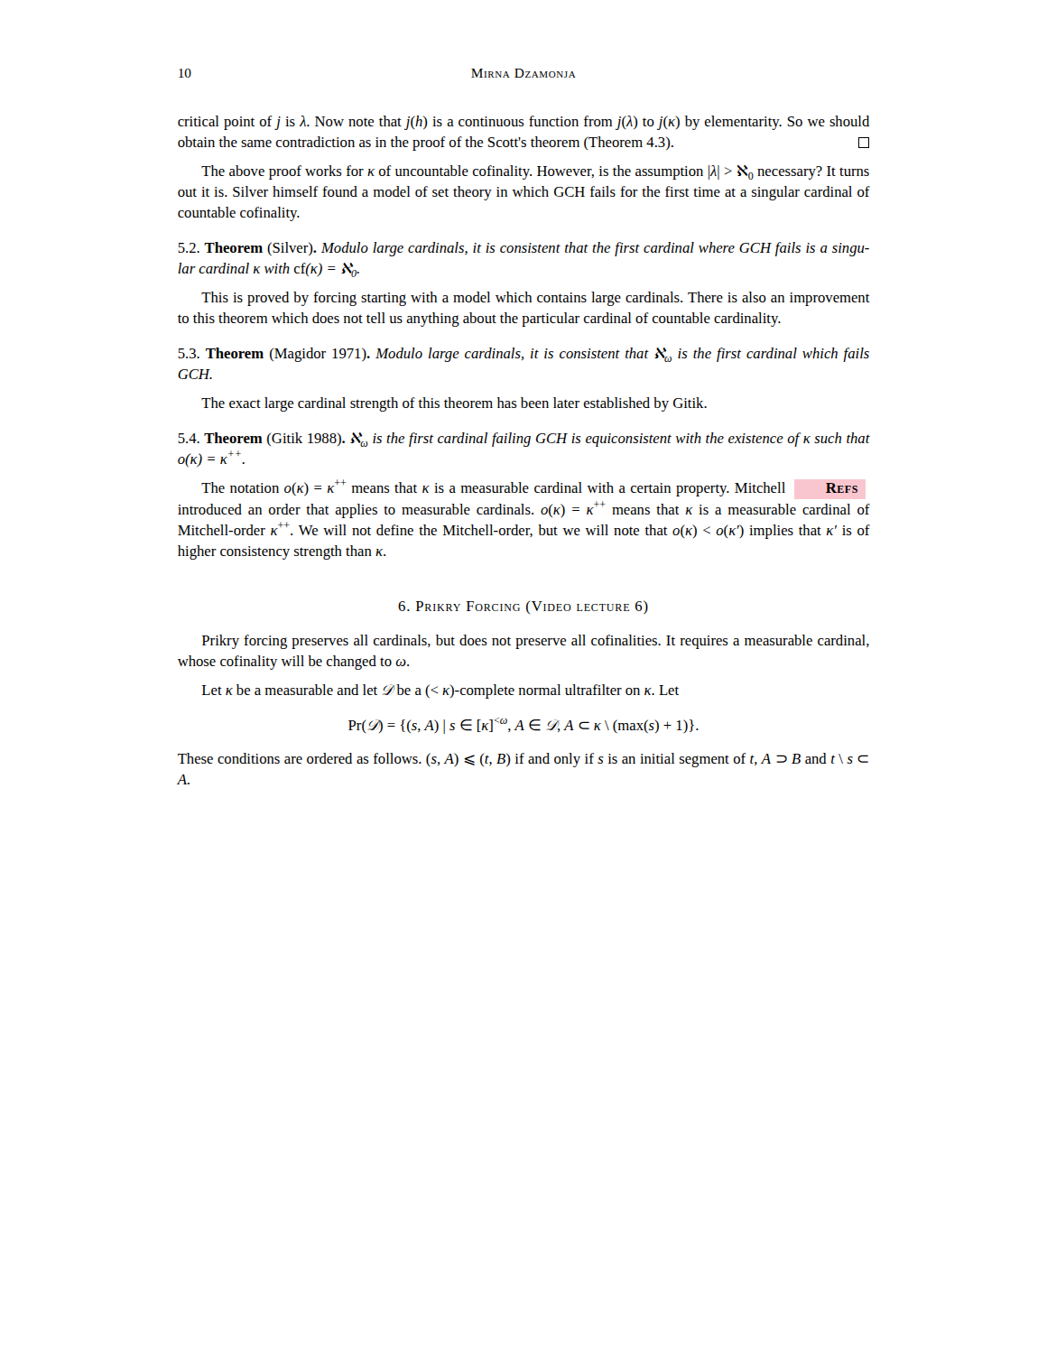10
Mirna Dzamonja
critical point of j is λ. Now note that j(h) is a continuous function from j(λ) to j(κ) by elementarity. So we should obtain the same contradiction as in the proof of the Scott's theorem (Theorem 4.3).
The above proof works for κ of uncountable cofinality. However, is the assumption |λ| > ℵ0 necessary? It turns out it is. Silver himself found a model of set theory in which GCH fails for the first time at a singular cardinal of countable cofinality.
5.2. Theorem (Silver). Modulo large cardinals, it is consistent that the first cardinal where GCH fails is a singular cardinal κ with cf(κ) = ℵ0.
This is proved by forcing starting with a model which contains large cardinals. There is also an improvement to this theorem which does not tell us anything about the particular cardinal of countable cardinality.
5.3. Theorem (Magidor 1971). Modulo large cardinals, it is consistent that ℵω is the first cardinal which fails GCH.
The exact large cardinal strength of this theorem has been later established by Gitik.
5.4. Theorem (Gitik 1988). ℵω is the first cardinal failing GCH is equiconsistent with the existence of κ such that o(κ) = κ++.
The notation o(κ) = κ++ means that κ is a measurable cardinal with a certain property. Mitchell Refs introduced an order that applies to measurable cardinals. o(κ) = κ++ means that κ is a measurable cardinal of Mitchell-order κ++. We will not define the Mitchell-order, but we will note that o(κ) < o(κ′) implies that κ′ is of higher consistency strength than κ.
6. Prikry Forcing (Video lecture 6)
Prikry forcing preserves all cardinals, but does not preserve all cofinalities. It requires a measurable cardinal, whose cofinality will be changed to ω.
Let κ be a measurable and let 𝒟 be a (< κ)-complete normal ultrafilter on κ. Let
Pr(𝒟) = {(s, A) | s ∈ [κ]<ω, A ∈ 𝒟, A ⊂ κ \ (max(s) + 1)}.
These conditions are ordered as follows. (s, A) ⩽ (t, B) if and only if s is an initial segment of t, A ⊃ B and t \ s ⊂ A.